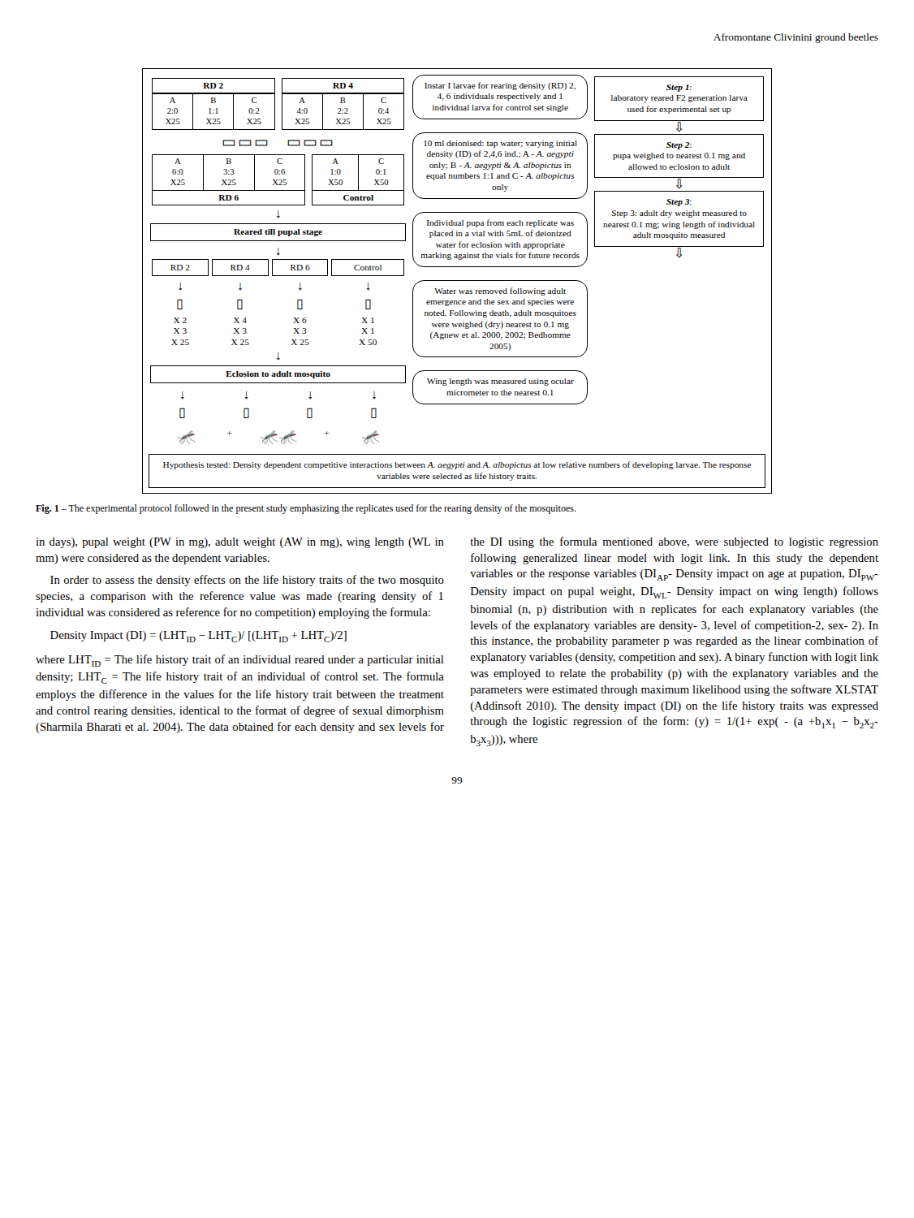Afromontane Clivinini ground beetles
| / RD 2 / A 2:0 X25 / B 1:1 X25 / C 0:2 X25 / / RD 4 / A 4:0 X25 / B 2:2 X25 / C 0:4 X25 / / ▭▭▭ ▭▭▭ / / A 6:0 X25 / B 3:3 X25 / C 0:6 X25 / RD 6 / / A 1:0 X50 / C 0:1 X50 / Control / ↓ Reared till pupal stage ↓ / RD 2 / RD 4 / RD 6 / Control / / ↓ / ↓ / ↓ / ↓ / / ▯ / ▯ / ▯ / ▯ / / X 2 X 3 X 25 / X 4 X 3 X 25 / X 6 X 3 X 25 / X 1 X 1 X 50 / ↓ Eclosion to adult mosquito / ↓ / ↓ / ↓ / ↓ / / ▯ / ▯ / ▯ / ▯ / / 🦟 / + / 🦟🦟 / + / 🦟 / | Instar I larvae for rearing density (RD) 2, 4, 6 individuals respectively and 1 individual larva for control set single 10 ml deionised: tap water; varying initial density (ID) of 2,4,6 ind.; A - A. aegypti only; B - A. aegypti & A. albopictus in equal numbers 1:1 and C - A. albopictus only Individual pupa from each replicate was placed in a vial with 5mL of deionized water for eclosion with appropriate marking against the vials for future records Water was removed following adult emergence and the sex and species were noted. Following death, adult mosquitoes were weighed (dry) nearest to 0.1 mg (Agnew et al. 2000, 2002; Bedhomme 2005) Wing length was measured using ocular micrometer to the nearest 0.1 | Step 1 : laboratory reared F2 generation larva used for experimental set up ⇩ Step 2 : pupa weighed to nearest 0.1 mg and allowed to eclosion to adult ⇩ Step 3 : Step 3: adult dry weight measured to nearest 0.1 mg; wing length of individual adult mosquito measured ⇩ |
Hypothesis tested: Density dependent competitive interactions between A. aegypti and A. albopictus at low relative numbers of developing larvae. The response variables were selected as life history traits.
Fig. 1 – The experimental protocol followed in the present study emphasizing the replicates used for the rearing density of the mosquitoes.
in days), pupal weight (PW in mg), adult weight (AW in mg), wing length (WL in mm) were considered as the dependent variables.
In order to assess the density effects on the life history traits of the two mosquito species, a comparison with the reference value was made (rearing density of 1 individual was considered as reference for no competition) employing the formula:
Density Impact (DI) = (LHTID − LHTC)/ [(LHTID + LHTC)/2]
where LHTID = The life history trait of an individual reared under a particular initial density; LHTC = The life history trait of an individual of control set. The formula employs the difference in the values for the life history trait between the treatment and control rearing densities, identical to the format of degree of sexual dimorphism (Sharmila Bharati et al. 2004). The data obtained for each density and sex levels for the DI using the formula mentioned above, were subjected to logistic regression following generalized linear model with logit link. In this study the dependent variables or the response variables (DIAP- Density impact on age at pupation, DIPW- Density impact on pupal weight, DIWL- Density impact on wing length) follows binomial (n, p) distribution with n replicates for each explanatory variables (the levels of the explanatory variables are density- 3, level of competition-2, sex- 2). In this instance, the probability parameter p was regarded as the linear combination of explanatory variables (density, competition and sex). A binary function with logit link was employed to relate the probability (p) with the explanatory variables and the parameters were estimated through maximum likelihood using the software XLSTAT (Addinsoft 2010). The density impact (DI) on the life history traits was expressed through the logistic regression of the form: (y) = 1/(1+ exp( - (a +b1x1 − b2x2- b3x3))), where
99